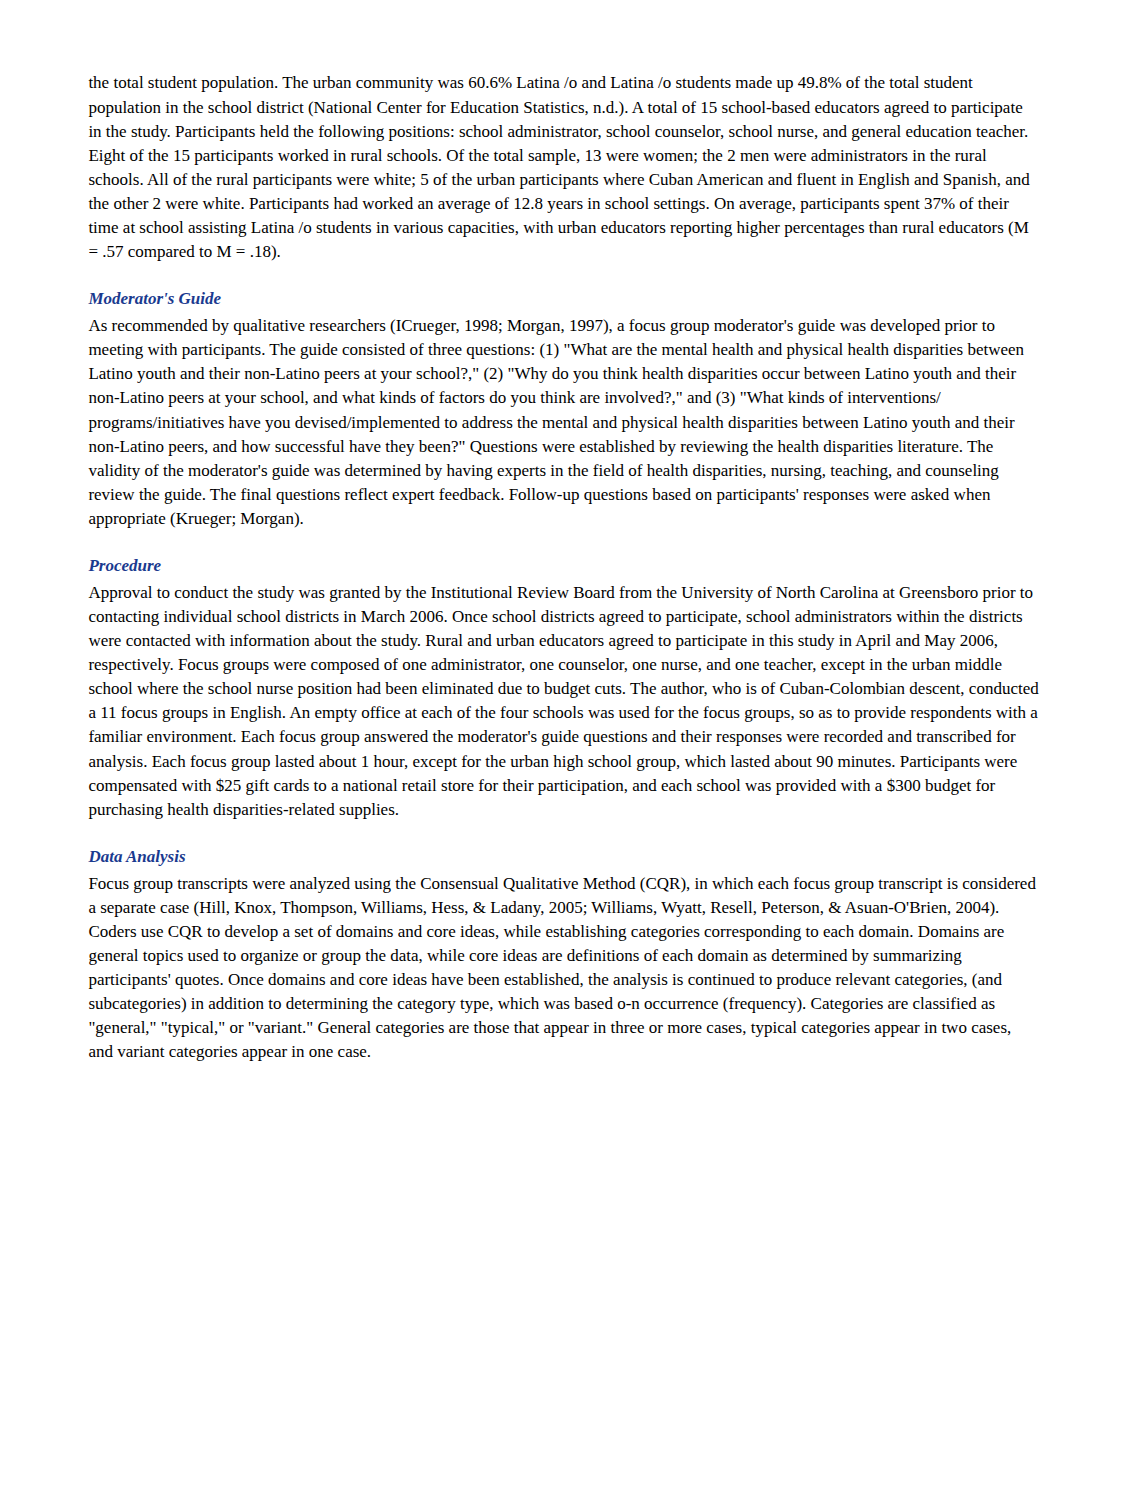the total student population. The urban community was 60.6% Latina /o and Latina /o students made up 49.8% of the total student population in the school district (National Center for Education Statistics, n.d.). A total of 15 school-based educators agreed to participate in the study. Participants held the following positions: school administrator, school counselor, school nurse, and general education teacher. Eight of the 15 participants worked in rural schools. Of the total sample, 13 were women; the 2 men were administrators in the rural schools. All of the rural participants were white; 5 of the urban participants where Cuban American and fluent in English and Spanish, and the other 2 were white. Participants had worked an average of 12.8 years in school settings. On average, participants spent 37% of their time at school assisting Latina /o students in various capacities, with urban educators reporting higher percentages than rural educators (M = .57 compared to M = .18).
Moderator's Guide
As recommended by qualitative researchers (ICrueger, 1998; Morgan, 1997), a focus group moderator's guide was developed prior to meeting with participants. The guide consisted of three questions: (1) "What are the mental health and physical health disparities between Latino youth and their non-Latino peers at your school?," (2) "Why do you think health disparities occur between Latino youth and their non-Latino peers at your school, and what kinds of factors do you think are involved?," and (3) "What kinds of interventions/ programs/initiatives have you devised/implemented to address the mental and physical health disparities between Latino youth and their non-Latino peers, and how successful have they been?" Questions were established by reviewing the health disparities literature. The validity of the moderator's guide was determined by having experts in the field of health disparities, nursing, teaching, and counseling review the guide. The final questions reflect expert feedback. Follow-up questions based on participants' responses were asked when appropriate (Krueger; Morgan).
Procedure
Approval to conduct the study was granted by the Institutional Review Board from the University of North Carolina at Greensboro prior to contacting individual school districts in March 2006. Once school districts agreed to participate, school administrators within the districts were contacted with information about the study. Rural and urban educators agreed to participate in this study in April and May 2006, respectively. Focus groups were composed of one administrator, one counselor, one nurse, and one teacher, except in the urban middle school where the school nurse position had been eliminated due to budget cuts. The author, who is of Cuban-Colombian descent, conducted a 11 focus groups in English. An empty office at each of the four schools was used for the focus groups, so as to provide respondents with a familiar environment. Each focus group answered the moderator's guide questions and their responses were recorded and transcribed for analysis. Each focus group lasted about 1 hour, except for the urban high school group, which lasted about 90 minutes. Participants were compensated with $25 gift cards to a national retail store for their participation, and each school was provided with a $300 budget for purchasing health disparities-related supplies.
Data Analysis
Focus group transcripts were analyzed using the Consensual Qualitative Method (CQR), in which each focus group transcript is considered a separate case (Hill, Knox, Thompson, Williams, Hess, & Ladany, 2005; Williams, Wyatt, Resell, Peterson, & Asuan-O'Brien, 2004). Coders use CQR to develop a set of domains and core ideas, while establishing categories corresponding to each domain. Domains are general topics used to organize or group the data, while core ideas are definitions of each domain as determined by summarizing participants' quotes. Once domains and core ideas have been established, the analysis is continued to produce relevant categories, (and subcategories) in addition to determining the category type, which was based o-n occurrence (frequency). Categories are classified as "general," "typical," or "variant." General categories are those that appear in three or more cases, typical categories appear in two cases, and variant categories appear in one case.